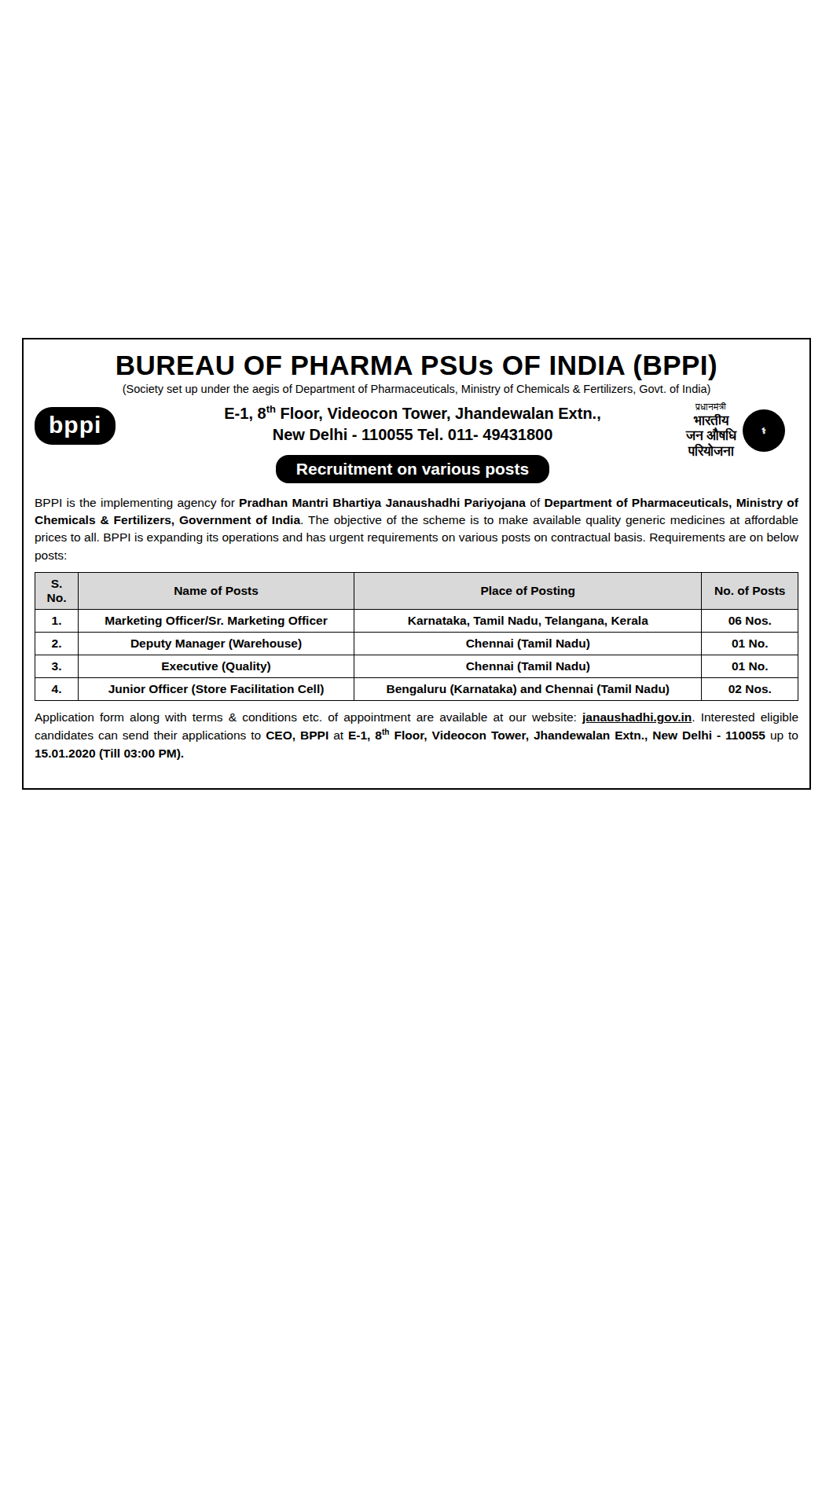BUREAU OF PHARMA PSUs OF INDIA (BPPI)
(Society set up under the aegis of Department of Pharmaceuticals, Ministry of Chemicals & Fertilizers, Govt. of India)
bppi
E-1, 8th Floor, Videocon Tower, Jhandewalan Extn.,
New Delhi - 110055 Tel. 011- 49431800
Recruitment on various posts
प्रधानमंत्री भारतीय जन औषधि परियोजना
⚕
BPPI is the implementing agency for Pradhan Mantri Bhartiya Janaushadhi Pariyojana of Department of Pharmaceuticals, Ministry of Chemicals & Fertilizers, Government of India. The objective of the scheme is to make available quality generic medicines at affordable prices to all. BPPI is expanding its operations and has urgent requirements on various posts on contractual basis. Requirements are on below posts:
| S. No. | Name of Posts | Place of Posting | No. of Posts |
| --- | --- | --- | --- |
| 1. | Marketing Officer/Sr. Marketing Officer | Karnataka, Tamil Nadu, Telangana, Kerala | 06 Nos. |
| 2. | Deputy Manager (Warehouse) | Chennai (Tamil Nadu) | 01 No. |
| 3. | Executive (Quality) | Chennai (Tamil Nadu) | 01 No. |
| 4. | Junior Officer (Store Facilitation Cell) | Bengaluru (Karnataka) and Chennai (Tamil Nadu) | 02 Nos. |
Application form along with terms & conditions etc. of appointment are available at our website: janaushadhi.gov.in. Interested eligible candidates can send their applications to CEO, BPPI at E-1, 8th Floor, Videocon Tower, Jhandewalan Extn., New Delhi - 110055 up to 15.01.2020 (Till 03:00 PM).